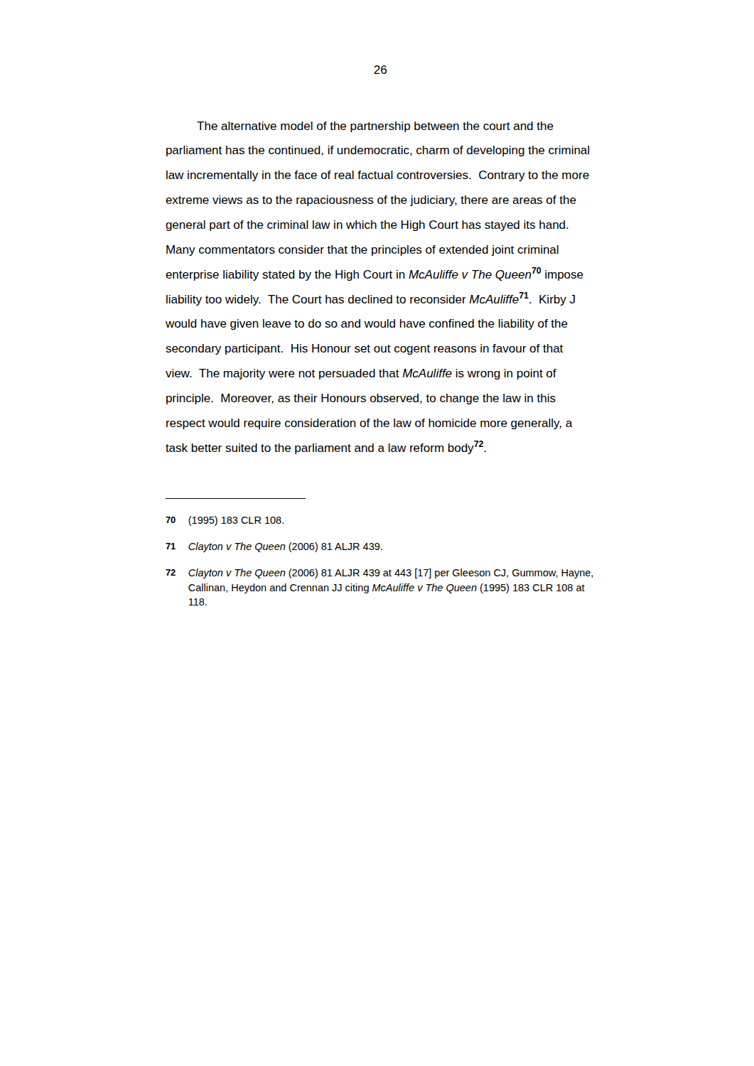26
The alternative model of the partnership between the court and the parliament has the continued, if undemocratic, charm of developing the criminal law incrementally in the face of real factual controversies. Contrary to the more extreme views as to the rapaciousness of the judiciary, there are areas of the general part of the criminal law in which the High Court has stayed its hand. Many commentators consider that the principles of extended joint criminal enterprise liability stated by the High Court in McAuliffe v The Queen70 impose liability too widely. The Court has declined to reconsider McAuliffe71. Kirby J would have given leave to do so and would have confined the liability of the secondary participant. His Honour set out cogent reasons in favour of that view. The majority were not persuaded that McAuliffe is wrong in point of principle. Moreover, as their Honours observed, to change the law in this respect would require consideration of the law of homicide more generally, a task better suited to the parliament and a law reform body72.
70
(1995) 183 CLR 108.
71
Clayton v The Queen (2006) 81 ALJR 439.
72
Clayton v The Queen (2006) 81 ALJR 439 at 443 [17] per Gleeson CJ, Gummow, Hayne, Callinan, Heydon and Crennan JJ citing McAuliffe v The Queen (1995) 183 CLR 108 at 118.